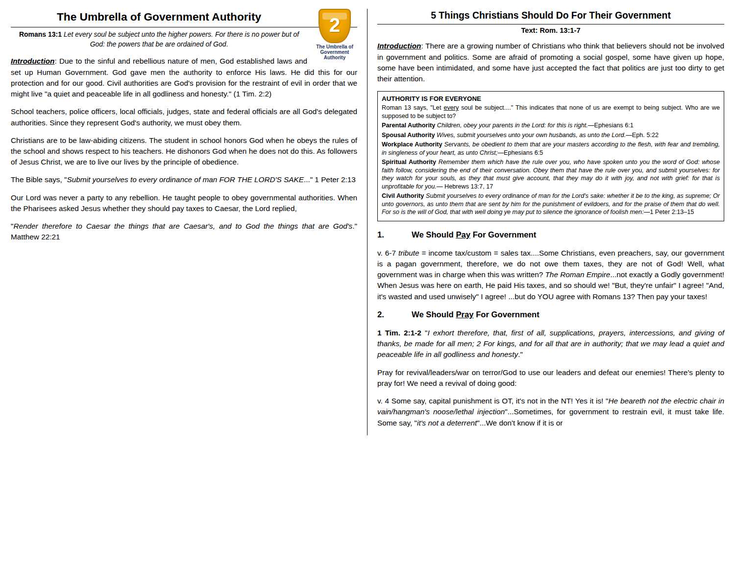The Umbrella of
Government Authority
The Umbrella of Government Authority
Romans 13:1 Let every soul be subject unto the higher powers. For there is no power but of God: the powers that be are ordained of God.
Introduction: Due to the sinful and rebellious nature of men, God established laws and set up Human Government. God gave men the authority to enforce His laws. He did this for our protection and for our good. Civil authorities are God's provision for the restraint of evil in order that we might live "a quiet and peaceable life in all godliness and honesty." (1 Tim. 2:2)
School teachers, police officers, local officials, judges, state and federal officials are all God's delegated authorities. Since they represent God's authority, we must obey them.
Christians are to be law-abiding citizens. The student in school honors God when he obeys the rules of the school and shows respect to his teachers. He dishonors God when he does not do this. As followers of Jesus Christ, we are to live our lives by the principle of obedience.
The Bible says, "Submit yourselves to every ordinance of man FOR THE LORD'S SAKE..." 1 Peter 2:13
Our Lord was never a party to any rebellion. He taught people to obey governmental authorities. When the Pharisees asked Jesus whether they should pay taxes to Caesar, the Lord replied,
"Render therefore to Caesar the things that are Caesar's, and to God the things that are God's." Matthew 22:21
5 Things Christians Should Do For Their Government
Text: Rom. 13:1-7
Introduction: There are a growing number of Christians who think that believers should not be involved in government and politics. Some are afraid of promoting a social gospel, some have given up hope, some have been intimidated, and some have just accepted the fact that politics are just too dirty to get their attention.
AUTHORITY IS FOR EVERYONE
Roman 13 says, "Let every soul be subject...." This indicates that none of us are exempt to being subject. Who are we supposed to be subject to?
Parental Authority Children, obey your parents in the Lord: for this is right.—Ephesians 6:1
Spousal Authority Wives, submit yourselves unto your own husbands, as unto the Lord.—Eph. 5:22
Workplace Authority Servants, be obedient to them that are your masters according to the flesh, with fear and trembling, in singleness of your heart, as unto Christ;—Ephesians 6:5
Spiritual Authority Remember them which have the rule over you, who have spoken unto you the word of God: whose faith follow, considering the end of their conversation. Obey them that have the rule over you, and submit yourselves: for they watch for your souls, as they that must give account, that they may do it with joy, and not with grief: for that is unprofitable for you.— Hebrews 13:7, 17
Civil Authority Submit yourselves to every ordinance of man for the Lord's sake: whether it be to the king, as supreme; Or unto governors, as unto them that are sent by him for the punishment of evildoers, and for the praise of them that do well. For so is the will of God, that with well doing ye may put to silence the ignorance of foolish men:—1 Peter 2:13–15
1. We Should Pay For Government
v. 6-7 tribute = income tax/custom = sales tax....Some Christians, even preachers, say, our government is a pagan government, therefore, we do not owe them taxes, they are not of God! Well, what government was in charge when this was written? The Roman Empire...not exactly a Godly government! When Jesus was here on earth, He paid His taxes, and so should we! "But, they're unfair" I agree! "And, it's wasted and used unwisely" I agree! ...but do YOU agree with Romans 13? Then pay your taxes!
2. We Should Pray For Government
1 Tim. 2:1-2 "I exhort therefore, that, first of all, supplications, prayers, intercessions, and giving of thanks, be made for all men; 2 For kings, and for all that are in authority; that we may lead a quiet and peaceable life in all godliness and honesty."
Pray for revival/leaders/war on terror/God to use our leaders and defeat our enemies! There's plenty to pray for! We need a revival of doing good:
v. 4 Some say, capital punishment is OT, it's not in the NT! Yes it is! "He beareth not the electric chair in vain/hangman's noose/lethal injection"...Sometimes, for government to restrain evil, it must take life. Some say, "it's not a deterrent"...We don't know if it is or